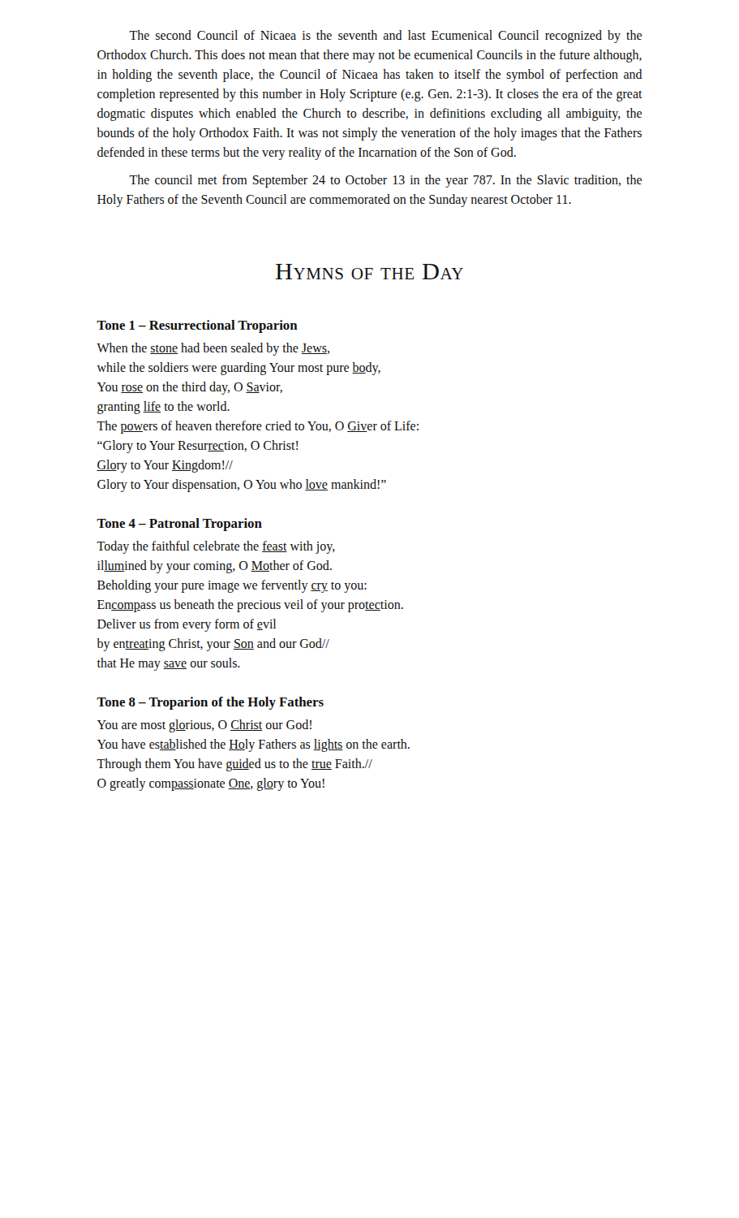The second Council of Nicaea is the seventh and last Ecumenical Council recognized by the Orthodox Church. This does not mean that there may not be ecumenical Councils in the future although, in holding the seventh place, the Council of Nicaea has taken to itself the symbol of perfection and completion represented by this number in Holy Scripture (e.g. Gen. 2:1-3). It closes the era of the great dogmatic disputes which enabled the Church to describe, in definitions excluding all ambiguity, the bounds of the holy Orthodox Faith. It was not simply the veneration of the holy images that the Fathers defended in these terms but the very reality of the Incarnation of the Son of God.
The council met from September 24 to October 13 in the year 787. In the Slavic tradition, the Holy Fathers of the Seventh Council are commemorated on the Sunday nearest October 11.
Hymns of the Day
Tone 1 – Resurrectional Troparion
When the stone had been sealed by the Jews, while the soldiers were guarding Your most pure body, You rose on the third day, O Savior, granting life to the world. The powers of heaven therefore cried to You, O Giver of Life: “Glory to Your Resurrection, O Christ! Glory to Your Kingdom!// Glory to Your dispensation, O You who love mankind!”
Tone 4 – Patronal Troparion
Today the faithful celebrate the feast with joy, illumined by your coming, O Mother of God. Beholding your pure image we fervently cry to you: Encompass us beneath the precious veil of your protection. Deliver us from every form of evil by entreating Christ, your Son and our God// that He may save our souls.
Tone 8 – Troparion of the Holy Fathers
You are most glorious, O Christ our God! You have established the Holy Fathers as lights on the earth. Through them You have guided us to the true Faith.// O greatly compassionate One, glory to You!